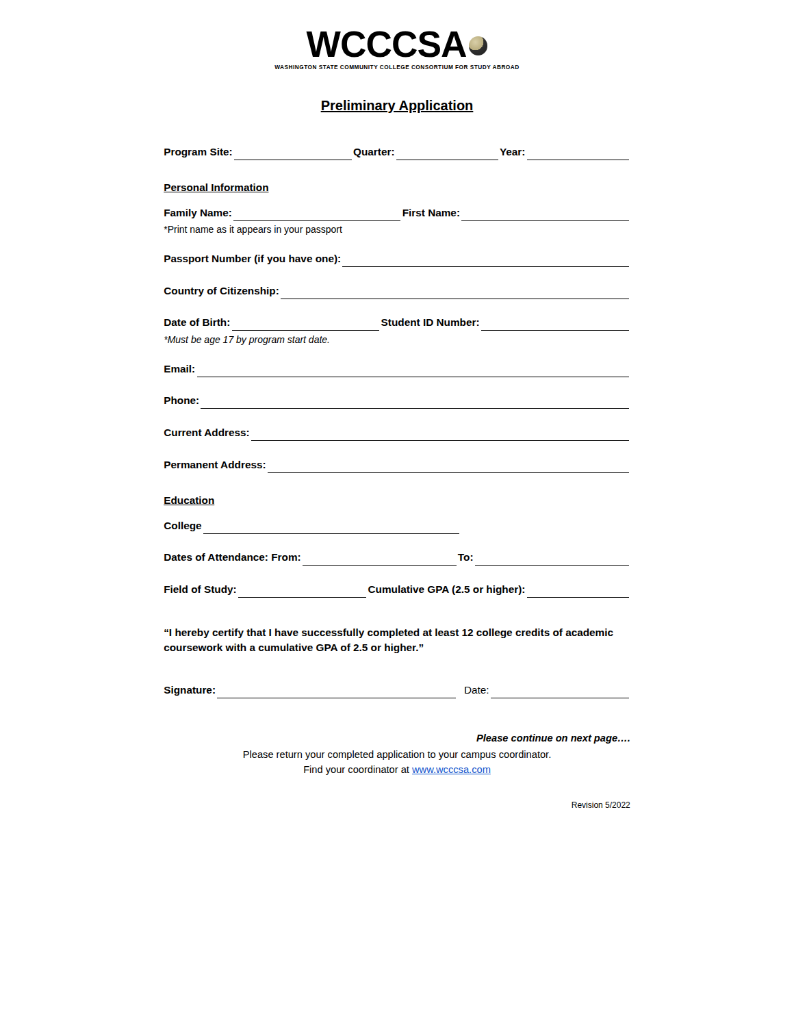WCCCSA
WASHINGTON STATE COMMUNITY COLLEGE CONSORTIUM FOR STUDY ABROAD
Preliminary Application
Program Site: Quarter: Year:
Personal Information
Family Name: First Name:
*Print name as it appears in your passport
Passport Number (if you have one):
Country of Citizenship:
Date of Birth: Student ID Number:
*Must be age 17 by program start date.
Email:
Phone:
Current Address:
Permanent Address:
Education
College
Dates of Attendance: From: To:
Field of Study: Cumulative GPA (2.5 or higher):
“I hereby certify that I have successfully completed at least 12 college credits of academic coursework with a cumulative GPA of 2.5 or higher.”
Signature: Date:
Please continue on next page….
Please return your completed application to your campus coordinator.
Find your coordinator at www.wcccsa.com
Revision 5/2022